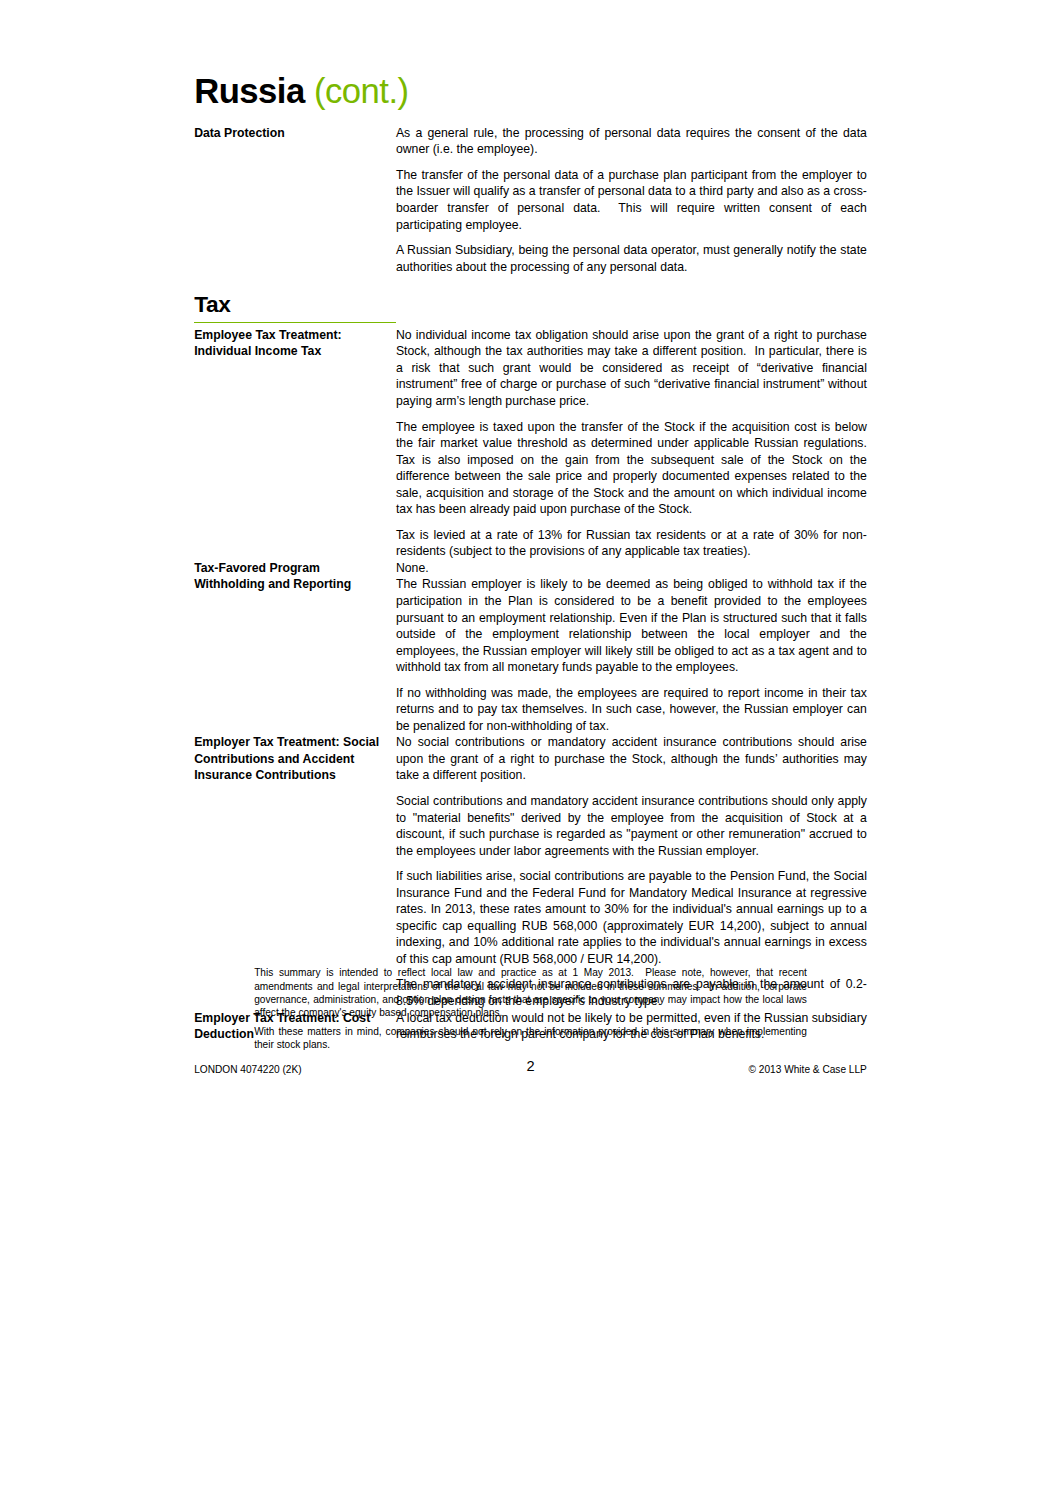Russia (cont.)
| Data Protection | As a general rule, the processing of personal data requires the consent of the data owner (i.e. the employee). The transfer of the personal data of a purchase plan participant from the employer to the Issuer will qualify as a transfer of personal data to a third party and also as a cross-boarder transfer of personal data. This will require written consent of each participating employee. A Russian Subsidiary, being the personal data operator, must generally notify the state authorities about the processing of any personal data. |
Tax
| Employee Tax Treatment: Individual Income Tax | No individual income tax obligation should arise upon the grant of a right to purchase Stock, although the tax authorities may take a different position. In particular, there is a risk that such grant would be considered as receipt of “derivative financial instrument” free of charge or purchase of such “derivative financial instrument” without paying arm’s length purchase price. The employee is taxed upon the transfer of the Stock if the acquisition cost is below the fair market value threshold as determined under applicable Russian regulations. Tax is also imposed on the gain from the subsequent sale of the Stock on the difference between the sale price and properly documented expenses related to the sale, acquisition and storage of the Stock and the amount on which individual income tax has been already paid upon purchase of the Stock. Tax is levied at a rate of 13% for Russian tax residents or at a rate of 30% for non-residents (subject to the provisions of any applicable tax treaties). |
| Tax-Favored Program | None. |
| Withholding and Reporting | The Russian employer is likely to be deemed as being obliged to withhold tax if the participation in the Plan is considered to be a benefit provided to the employees pursuant to an employment relationship. Even if the Plan is structured such that it falls outside of the employment relationship between the local employer and the employees, the Russian employer will likely still be obliged to act as a tax agent and to withhold tax from all monetary funds payable to the employees. If no withholding was made, the employees are required to report income in their tax returns and to pay tax themselves. In such case, however, the Russian employer can be penalized for non-withholding of tax. |
| Employer Tax Treatment: Social Contributions and Accident Insurance Contributions | No social contributions or mandatory accident insurance contributions should arise upon the grant of a right to purchase the Stock, although the funds’ authorities may take a different position. Social contributions and mandatory accident insurance contributions should only apply to "material benefits" derived by the employee from the acquisition of Stock at a discount, if such purchase is regarded as "payment or other remuneration" accrued to the employees under labor agreements with the Russian employer. If such liabilities arise, social contributions are payable to the Pension Fund, the Social Insurance Fund and the Federal Fund for Mandatory Medical Insurance at regressive rates. In 2013, these rates amount to 30% for the individual's annual earnings up to a specific cap equalling RUB 568,000 (approximately EUR 14,200), subject to annual indexing, and 10% additional rate applies to the individual's annual earnings in excess of this cap amount (RUB 568,000 / EUR 14,200). The mandatory accident insurance contributions are payable in the amount of 0.2-8.5% depending on the employer’s industry type. |
| Employer Tax Treatment: Cost Deduction | A local tax deduction would not be likely to be permitted, even if the Russian subsidiary reimburses the foreign parent company for the cost of Plan benefits. |
This summary is intended to reflect local law and practice as at 1 May 2013. Please note, however, that recent amendments and legal interpretations of the local law may not be included in these summaries. In addition, corporate governance, administration, and option plan design facts that are specific to your company may impact how the local laws affect the company's equity based compensation plans.
With these matters in mind, companies should not rely on the information provided in this summary when implementing their stock plans.
LONDON 4074220 (2K)
2
© 2013 White & Case LLP